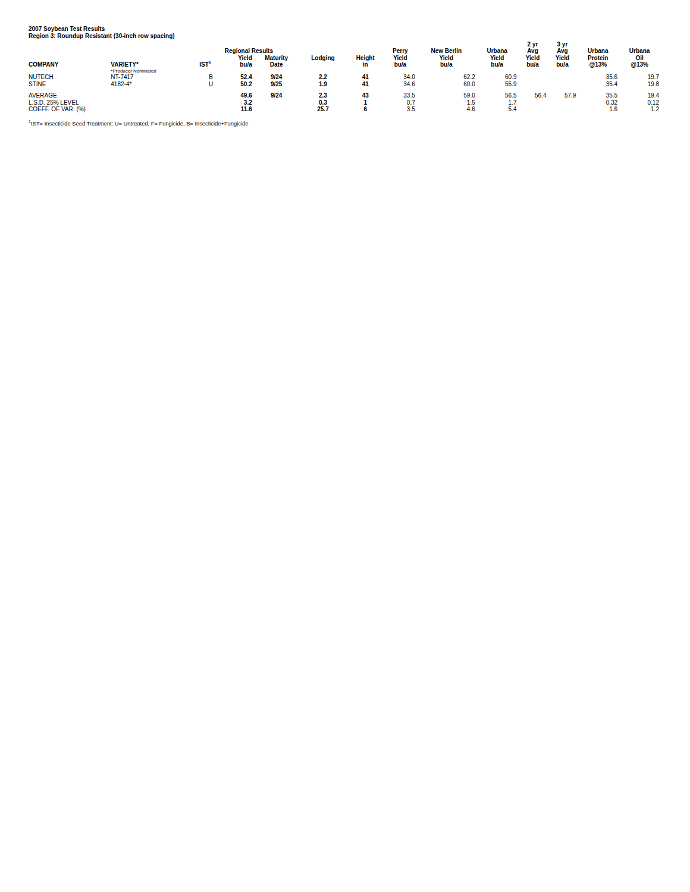2007 Soybean Test Results
Region 3: Roundup Resistant (30-inch row spacing)
| | | | | | | | 2 yr | 3 yr | | |
| --- | --- | --- | --- | --- | --- | --- | --- | --- | --- | --- |
| | | | Regional Results | Perry | New Berlin | Urbana | Avg | Avg | Urbana | Urbana |
| | | | Yield | Maturity | Lodging | Height | Yield | Yield | Yield | Yield | Yield | Protein | Oil |
| COMPANY | VARIETY* | IST 1 | bu/a | Date | | in | bu/a | bu/a | bu/a | bu/a | bu/a | @13% | @13% |
| | *Producer Nominated | | | | | | | | | | | | |
| NUTECH | NT-7417 | B | 52.4 | 9/24 | 2.2 | 41 | 34.0 | 62.2 | 60.9 | | | 35.6 | 19.7 |
| STINE | 4182-4* | U | 50.2 | 9/25 | 1.9 | 41 | 34.6 | 60.0 | 55.9 | | | 35.4 | 19.8 |
| AVERAGE | | | 49.6 | 9/24 | 2.3 | 43 | 33.5 | 59.0 | 56.5 | 56.4 | 57.9 | 35.5 | 19.4 |
| L.S.D. 25% LEVEL | | | 3.2 | | 0.3 | 1 | 0.7 | 1.5 | 1.7 | | | 0.32 | 0.12 |
| COEFF. OF VAR. (%) | | | 11.6 | | 25.7 | 6 | 3.5 | 4.6 | 5.4 | | | 1.6 | 1.2 |
1IST= Insecticide Seed Treatment: U= Untreated, F= Fungicide, B= Insecticide+Fungicide